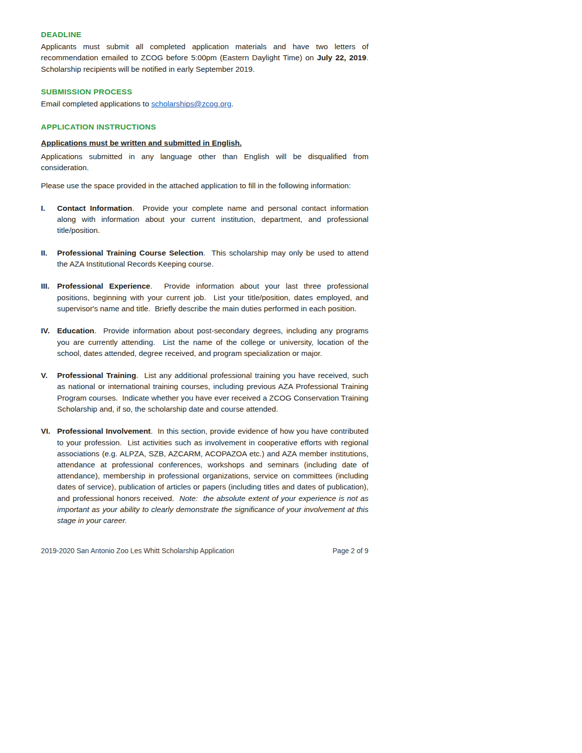Deadline
Applicants must submit all completed application materials and have two letters of recommendation emailed to ZCOG before 5:00pm (Eastern Daylight Time) on July 22, 2019. Scholarship recipients will be notified in early September 2019.
Submission Process
Email completed applications to scholarships@zcog.org.
Application Instructions
Applications must be written and submitted in English.
Applications submitted in any language other than English will be disqualified from consideration.
Please use the space provided in the attached application to fill in the following information:
I. Contact Information. Provide your complete name and personal contact information along with information about your current institution, department, and professional title/position.
II. Professional Training Course Selection. This scholarship may only be used to attend the AZA Institutional Records Keeping course.
III. Professional Experience. Provide information about your last three professional positions, beginning with your current job. List your title/position, dates employed, and supervisor's name and title. Briefly describe the main duties performed in each position.
IV. Education. Provide information about post-secondary degrees, including any programs you are currently attending. List the name of the college or university, location of the school, dates attended, degree received, and program specialization or major.
V. Professional Training. List any additional professional training you have received, such as national or international training courses, including previous AZA Professional Training Program courses. Indicate whether you have ever received a ZCOG Conservation Training Scholarship and, if so, the scholarship date and course attended.
VI. Professional Involvement. In this section, provide evidence of how you have contributed to your profession. List activities such as involvement in cooperative efforts with regional associations (e.g. ALPZA, SZB, AZCARM, ACOPAZOA etc.) and AZA member institutions, attendance at professional conferences, workshops and seminars (including date of attendance), membership in professional organizations, service on committees (including dates of service), publication of articles or papers (including titles and dates of publication), and professional honors received. Note: the absolute extent of your experience is not as important as your ability to clearly demonstrate the significance of your involvement at this stage in your career.
2019-2020 San Antonio Zoo Les Whitt Scholarship Application Page 2 of 9